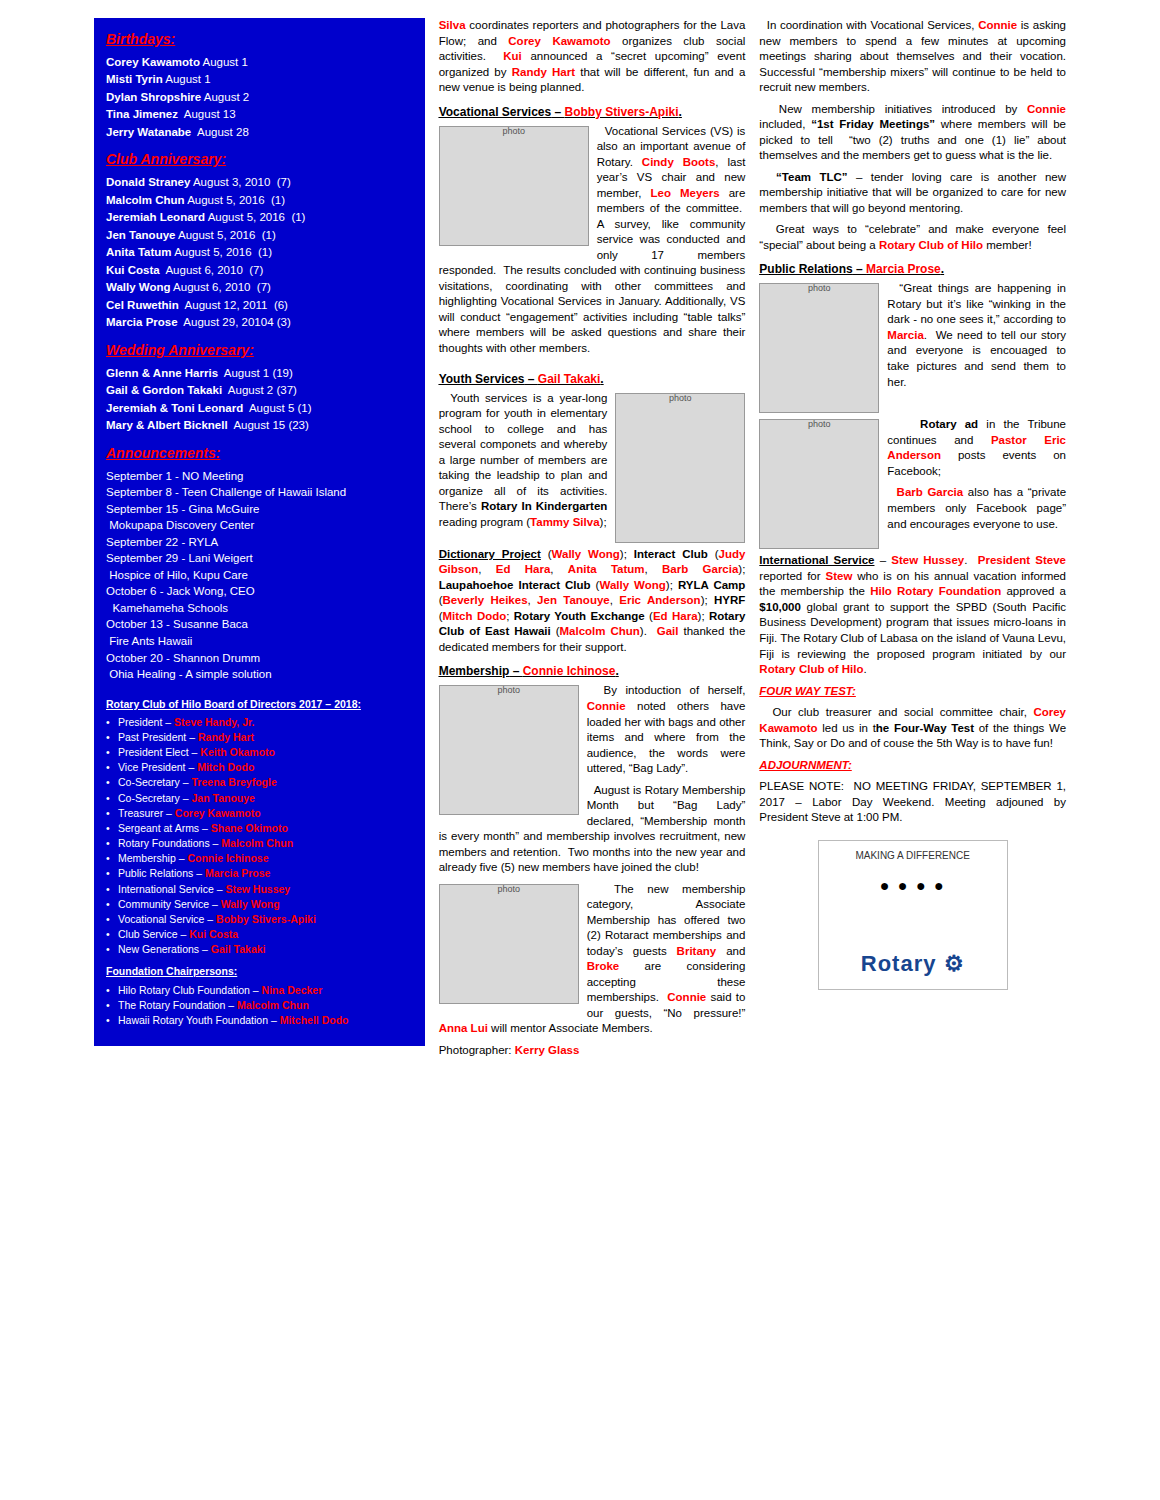Birthdays:
Corey Kawamoto August 1
Misti Tyrin August 1
Dylan Shropshire August 2
Tina Jimenez August 13
Jerry Watanabe August 28
Club Anniversary:
Donald Straney August 3, 2010 (7)
Malcolm Chun August 5, 2016 (1)
Jeremiah Leonard August 5, 2016 (1)
Jen Tanouye August 5, 2016 (1)
Anita Tatum August 5, 2016 (1)
Kui Costa August 6, 2010 (7)
Wally Wong August 6, 2010 (7)
Cel Ruwethin August 12, 2011 (6)
Marcia Prose August 29, 20104 (3)
Wedding Anniversary:
Glenn & Anne Harris August 1 (19)
Gail & Gordon Takaki August 2 (37)
Jeremiah & Toni Leonard August 5 (1)
Mary & Albert Bicknell August 15 (23)
Announcements:
September 1 - NO Meeting
September 8 - Teen Challenge of Hawaii Island
September 15 - Gina McGuire
Mokupapa Discovery Center
September 22 - RYLA
September 29 - Lani Weigert
Hospice of Hilo, Kupu Care
October 6 - Jack Wong, CEO
Kamehameha Schools
October 13 - Susanne Baca
Fire Ants Hawaii
October 20 - Shannon Drumm
Ohia Healing - A simple solution
Rotary Club of Hilo Board of Directors 2017 – 2018:
President – Steve Handy, Jr.
Past President – Randy Hart
President Elect – Keith Okamoto
Vice President – Mitch Dodo
Co-Secretary – Treena Breyfogle
Co-Secretary – Jan Tanouye
Treasurer – Corey Kawamoto
Sergeant at Arms – Shane Okimoto
Rotary Foundations – Malcolm Chun
Membership – Connie Ichinose
Public Relations – Marcia Prose
International Service – Stew Hussey
Community Service – Wally Wong
Vocational Service – Bobby Stivers-Apiki
Club Service – Kui Costa
New Generations – Gail Takaki
Foundation Chairpersons:
Hilo Rotary Club Foundation – Nina Decker
The Rotary Foundation – Malcolm Chun
Hawaii Rotary Youth Foundation – Mitchell Dodo
Silva coordinates reporters and photographers for the Lava Flow; and Corey Kawamoto organizes club social activities. Kui announced a “secret upcoming” event organized by Randy Hart that will be different, fun and a new venue is being planned.
Vocational Services – Bobby Stivers-Apiki.
photo
Vocational Services (VS) is also an important avenue of Rotary. Cindy Boots, last year’s VS chair and new member, Leo Meyers are members of the committee. A survey, like community service was conducted and only 17 members responded. The results concluded with continuing business visitations, coordinating with other committees and highlighting Vocational Services in January. Additionally, VS will conduct “engagement” activities including “table talks” where members will be asked questions and share their thoughts with other members.
Youth Services – Gail Takaki.
photo
Youth services is a year-long program for youth in elementary school to college and has several componets and whereby a large number of members are taking the leadship to plan and organize all of its activities. There’s Rotary In Kindergarten reading program (Tammy Silva);
Dictionary Project (Wally Wong); Interact Club (Judy Gibson, Ed Hara, Anita Tatum, Barb Garcia); Laupahoehoe Interact Club (Wally Wong); RYLA Camp (Beverly Heikes, Jen Tanouye, Eric Anderson); HYRF (Mitch Dodo; Rotary Youth Exchange (Ed Hara); Rotary Club of East Hawaii (Malcolm Chun). Gail thanked the dedicated members for their support.
Membership – Connie Ichinose.
photo
By intoduction of herself, Connie noted others have loaded her with bags and other items and where from the audience, the words were uttered, “Bag Lady”.
August is Rotary Membership Month but “Bag Lady” declared, “Membership month is every month” and membership involves recruitment, new members and retention. Two months into the new year and already five (5) new members have joined the club!
photo
The new membership category, Associate Membership has offered two (2) Rotaract memberships and today’s guests Britany and Broke are considering accepting these memberships. Connie said to our guests, “No pressure!” Anna Lui will mentor Associate Members.
Photographer: Kerry Glass
In coordination with Vocational Services, Connie is asking new members to spend a few minutes at upcoming meetings sharing about themselves and their vocation. Successful “membership mixers” will continue to be held to recruit new members.
New membership initiatives introduced by Connie included, “1st Friday Meetings” where members will be picked to tell “two (2) truths and one (1) lie” about themselves and the members get to guess what is the lie.
“Team TLC” – tender loving care is another new membership initiative that will be organized to care for new members that will go beyond mentoring.
Great ways to “celebrate” and make everyone feel “special” about being a Rotary Club of Hilo member!
Public Relations – Marcia Prose.
photo
“Great things are happening in Rotary but it’s like “winking in the dark - no one sees it,” according to Marcia. We need to tell our story and everyone is encouaged to take pictures and send them to her.
photo
Rotary ad in the Tribune continues and Pastor Eric Anderson posts events on Facebook;
Barb Garcia also has a “private members only Facebook page” and encourages everyone to use.
International Service – Stew Hussey. President Steve reported for Stew who is on his annual vacation informed the membership the Hilo Rotary Foundation approved a $10,000 global grant to support the SPBD (South Pacific Business Development) program that issues micro-loans in Fiji. The Rotary Club of Labasa on the island of Vauna Levu, Fiji is reviewing the proposed program initiated by our Rotary Club of Hilo.
FOUR WAY TEST:
Our club treasurer and social committee chair, Corey Kawamoto led us in the Four-Way Test of the things We Think, Say or Do and of couse the 5th Way is to have fun!
ADJOURNMENT:
PLEASE NOTE: NO MEETING FRIDAY, SEPTEMBER 1, 2017 – Labor Day Weekend. Meeting adjouned by President Steve at 1:00 PM.
MAKING A DIFFERENCE
● ● ● ●
Rotary ⚙